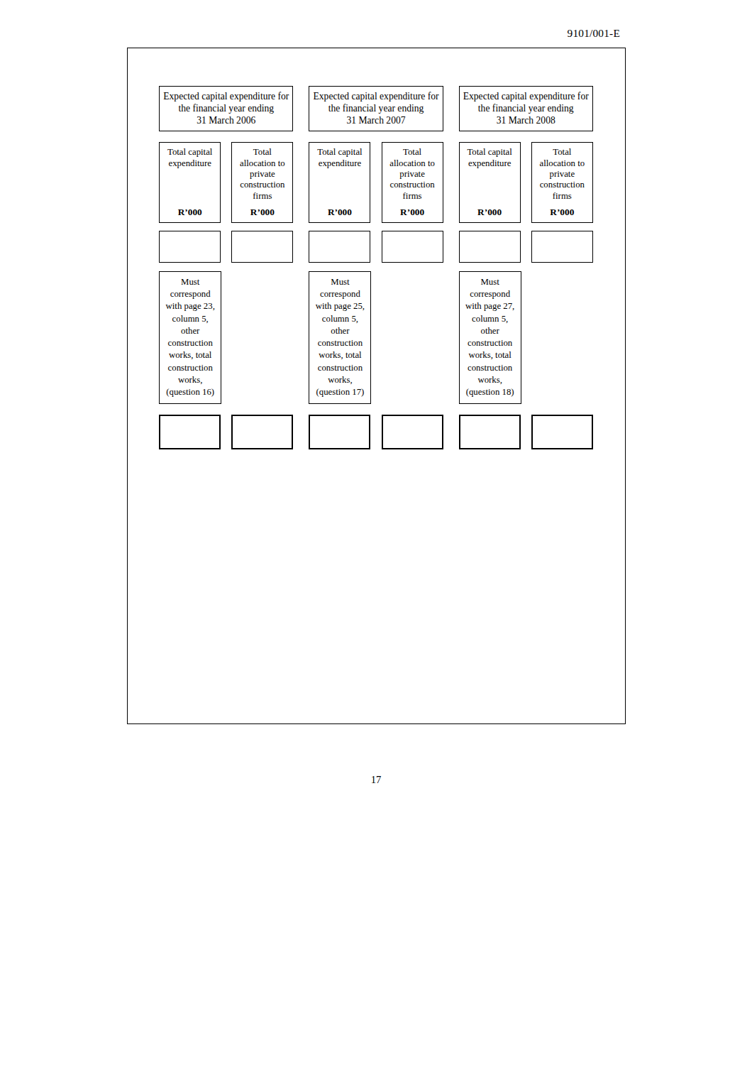9101/001-E
| Expected capital expenditure for the financial year ending 31 March 2006 Total capital expenditure R’000 Total allocation to private construction firms R’000 Must correspond with page 23, column 5, other construction works, total construction works, (question 16) | Expected capital expenditure for the financial year ending 31 March 2007 Total capital expenditure R’000 Total allocation to private construction firms R’000 Must correspond with page 25, column 5, other construction works, total construction works, (question 17) | Expected capital expenditure for the financial year ending 31 March 2008 Total capital expenditure R’000 Total allocation to private construction firms R’000 Must correspond with page 27, column 5, other construction works, total construction works, (question 18) |
17